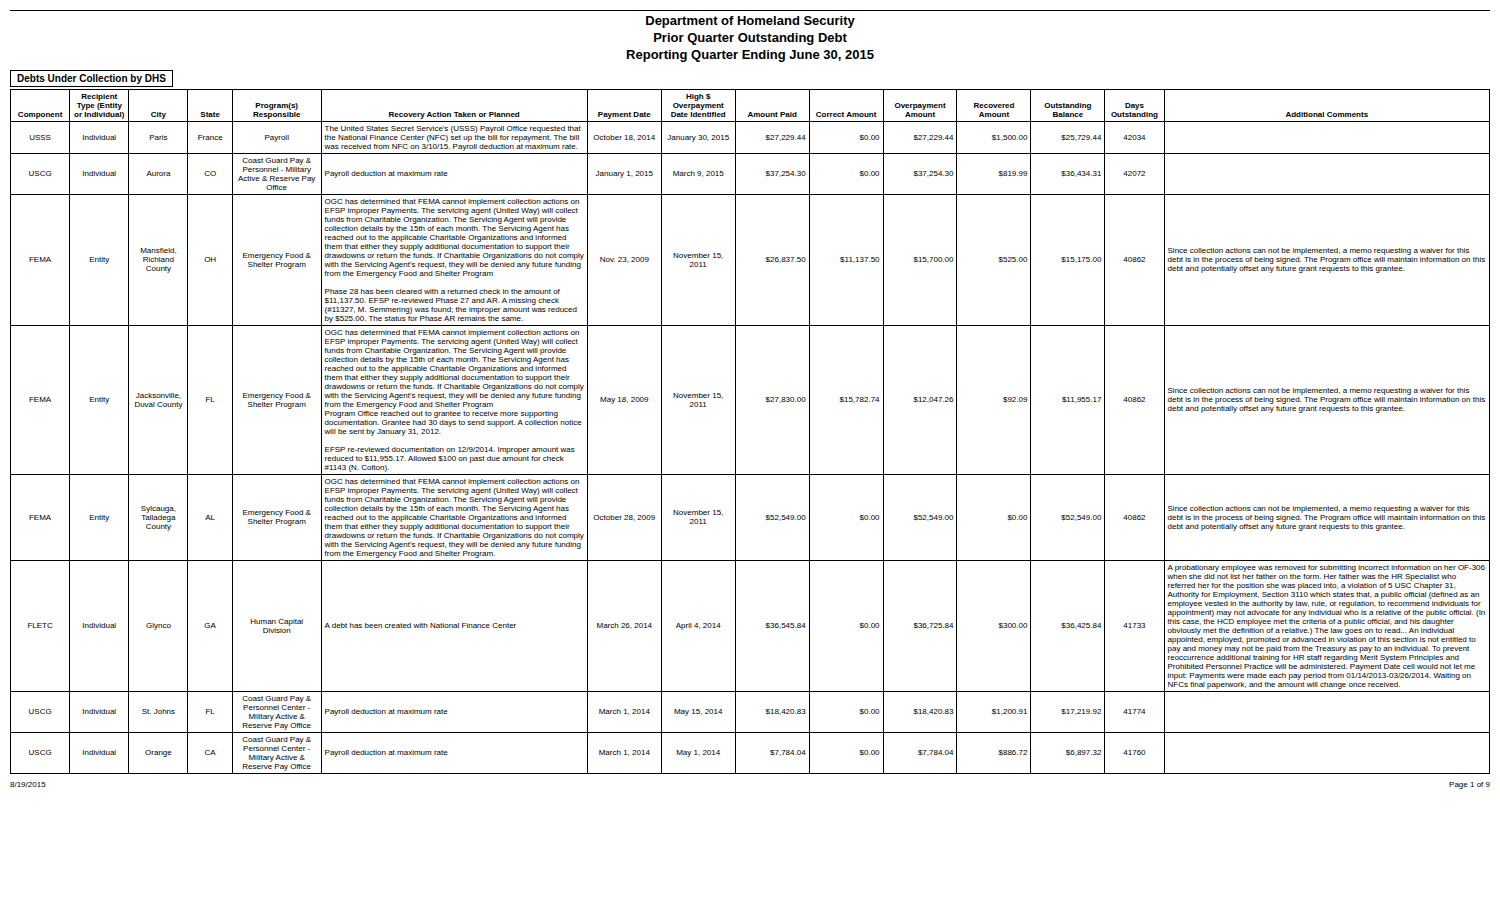Department of Homeland Security
Prior Quarter Outstanding Debt
Reporting Quarter Ending June 30, 2015
Debts Under Collection by DHS
| Component | Recipient Type (Entity or Individual) | City | State | Program(s) Responsible | Recovery Action Taken or Planned | Payment Date | High $ Overpayment Date Identified | Amount Paid | Correct Amount | Overpayment Amount | Recovered Amount | Outstanding Balance | Days Outstanding | Additional Comments |
| --- | --- | --- | --- | --- | --- | --- | --- | --- | --- | --- | --- | --- | --- | --- |
| USSS | Individual | Paris | France | Payroll | The United States Secret Service's (USSS) Payroll Office requested that the National Finance Center (NFC) set up the bill for repayment. The bill was received from NFC on 3/10/15. Payroll deduction at maximum rate. | October 18, 2014 | January 30, 2015 | $27,229.44 | $0.00 | $27,229.44 | $1,500.00 | $25,729.44 | 42034 | |
| USCG | Individual | Aurora | CO | Coast Guard Pay & Personnel - Military Active & Reserve Pay Office | Payroll deduction at maximum rate | January 1, 2015 | March 9, 2015 | $37,254.30 | $0.00 | $37,254.30 | $819.99 | $36,434.31 | 42072 | |
| FEMA | Entity | Mansfield, Richland County | OH | Emergency Food & Shelter Program | OGC has determined that FEMA cannot implement collection actions on EFSP improper Payments. The servicing agent (United Way) will collect funds from Charitable Organization. The Servicing Agent will provide collection details by the 15th of each month. The Servicing Agent has reached out to the applicable Charitable Organizations and informed them that either they supply additional documentation to support their drawdowns or return the funds. If Charitable Organizations do not comply with the Servicing Agent's request, they will be denied any future funding from the Emergency Food and Shelter Program Phase 28 has been cleared with a returned check in the amount of $11,137.50. EFSP re-reviewed Phase 27 and AR. A missing check (#11327, M. Semmering) was found; the improper amount was reduced by $525.00. The status for Phase AR remains the same. | Nov. 23, 2009 | November 15, 2011 | $26,837.50 | $11,137.50 | $15,700.00 | $525.00 | $15,175.00 | 40862 | Since collection actions can not be implemented, a memo requesting a waiver for this debt is in the process of being signed. The Program office will maintain information on this debt and potentially offset any future grant requests to this grantee. |
| FEMA | Entity | Jacksonville, Duval County | FL | Emergency Food & Shelter Program | OGC has determined that FEMA cannot implement collection actions on EFSP improper Payments. The servicing agent (United Way) will collect funds from Charitable Organization. The Servicing Agent will provide collection details by the 15th of each month. The Servicing Agent has reached out to the applicable Charitable Organizations and informed them that either they supply additional documentation to support their drawdowns or return the funds. If Charitable Organizations do not comply with the Servicing Agent's request, they will be denied any future funding from the Emergency Food and Shelter Program Program Office reached out to grantee to receive more supporting documentation. Grantee had 30 days to send support. A collection notice will be sent by January 31, 2012. EFSP re-reviewed documentation on 12/9/2014. Improper amount was reduced to $11,955.17. Allowed $100 on past due amount for check #1143 (N. Colton). | May 18, 2009 | November 15, 2011 | $27,830.00 | $15,782.74 | $12,047.26 | $92.09 | $11,955.17 | 40862 | Since collection actions can not be implemented, a memo requesting a waiver for this debt is in the process of being signed. The Program office will maintain information on this debt and potentially offset any future grant requests to this grantee. |
| FEMA | Entity | Sylcauga, Talladega County | AL | Emergency Food & Shelter Program | OGC has determined that FEMA cannot implement collection actions on EFSP improper Payments. The servicing agent (United Way) will collect funds from Charitable Organization. The Servicing Agent will provide collection details by the 15th of each month. The Servicing Agent has reached out to the applicable Charitable Organizations and informed them that either they supply additional documentation to support their drawdowns or return the funds. If Charitable Organizations do not comply with the Servicing Agent's request, they will be denied any future funding from the Emergency Food and Shelter Program. | October 28, 2009 | November 15, 2011 | $52,549.00 | $0.00 | $52,549.00 | $0.00 | $52,549.00 | 40862 | Since collection actions can not be implemented, a memo requesting a waiver for this debt is in the process of being signed. The Program office will maintain information on this debt and potentially offset any future grant requests to this grantee. |
| FLETC | Individual | Glynco | GA | Human Capital Division | A debt has been created with National Finance Center | March 26, 2014 | April 4, 2014 | $36,545.84 | $0.00 | $36,725.84 | $300.00 | $36,425.84 | 41733 | A probationary employee was removed for submitting incorrect information on her OF-306 when she did not list her father on the form. Her father was the HR Specialist who referred her for the position she was placed into, a violation of 5 USC Chapter 31, Authority for Employment, Section 3110 which states that, a public official (defined as an employee vested in the authority by law, rule, or regulation, to recommend individuals for appointment) may not advocate for any individual who is a relative of the public official. (In this case, the HCD employee met the criteria of a public official, and his daughter obviously met the definition of a relative.) The law goes on to read... An individual appointed, employed, promoted or advanced in violation of this section is not entitled to pay and money may not be paid from the Treasury as pay to an individual. To prevent reoccurrence additional training for HR staff regarding Merit System Principles and Prohibited Personnel Practice will be administered. Payment Date cell would not let me input: Payments were made each pay period from 01/14/2013-03/26/2014. Waiting on NFCs final paperwork, and the amount will change once received. |
| USCG | Individual | St. Johns | FL | Coast Guard Pay & Personnel Center - Military Active & Reserve Pay Office | Payroll deduction at maximum rate | March 1, 2014 | May 15, 2014 | $18,420.83 | $0.00 | $18,420.83 | $1,200.91 | $17,219.92 | 41774 | |
| USCG | Individual | Orange | CA | Coast Guard Pay & Personnel Center - Military Active & Reserve Pay Office | Payroll deduction at maximum rate | March 1, 2014 | May 1, 2014 | $7,784.04 | $0.00 | $7,784.04 | $886.72 | $6,897.32 | 41760 | |
8/19/2015
Page 1 of 9